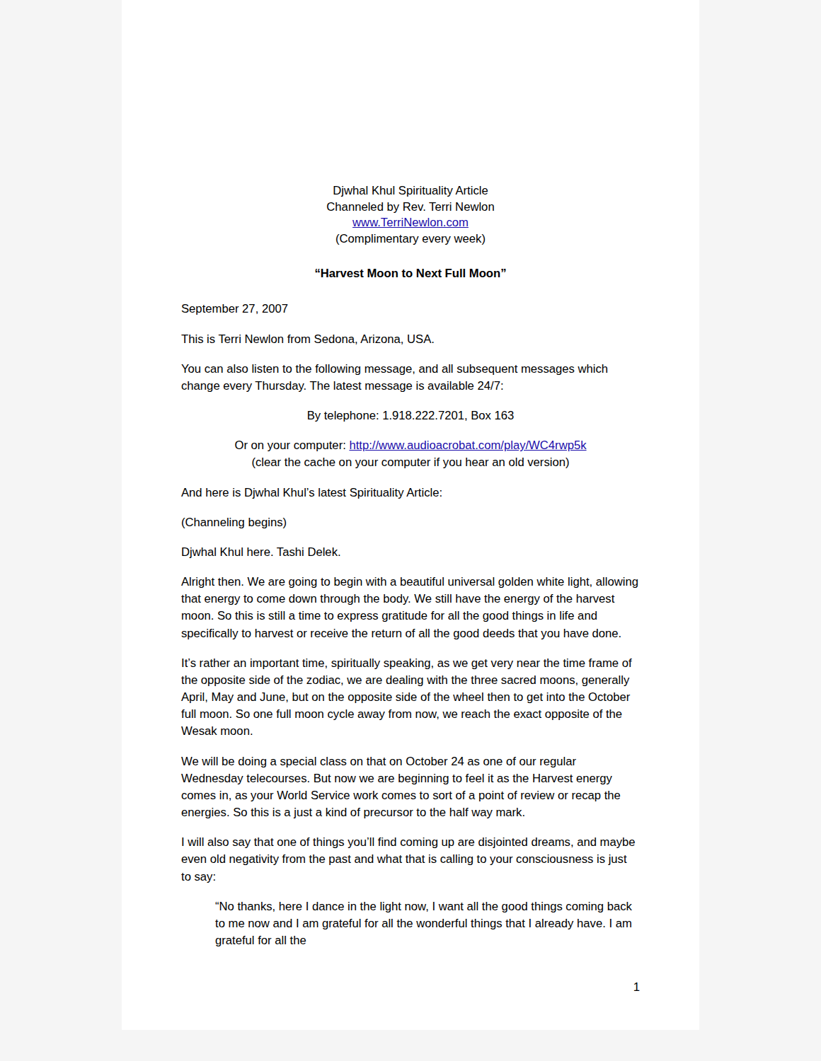Djwhal Khul Spirituality Article
Channeled by Rev. Terri Newlon
www.TerriNewlon.com
(Complimentary every week)
“Harvest Moon to Next Full Moon”
September 27, 2007
This is Terri Newlon from Sedona, Arizona, USA.
You can also listen to the following message, and all subsequent messages which change every Thursday. The latest message is available 24/7:
By telephone: 1.918.222.7201, Box 163
Or on your computer: http://www.audioacrobat.com/play/WC4rwp5k (clear the cache on your computer if you hear an old version)
And here is Djwhal Khul’s latest Spirituality Article:
(Channeling begins)
Djwhal Khul here. Tashi Delek.
Alright then. We are going to begin with a beautiful universal golden white light, allowing that energy to come down through the body. We still have the energy of the harvest moon. So this is still a time to express gratitude for all the good things in life and specifically to harvest or receive the return of all the good deeds that you have done.
It’s rather an important time, spiritually speaking, as we get very near the time frame of the opposite side of the zodiac, we are dealing with the three sacred moons, generally April, May and June, but on the opposite side of the wheel then to get into the October full moon. So one full moon cycle away from now, we reach the exact opposite of the Wesak moon.
We will be doing a special class on that on October 24 as one of our regular Wednesday telecourses. But now we are beginning to feel it as the Harvest energy comes in, as your World Service work comes to sort of a point of review or recap the energies. So this is a just a kind of precursor to the half way mark.
I will also say that one of things you’ll find coming up are disjointed dreams, and maybe even old negativity from the past and what that is calling to your consciousness is just to say:
“No thanks, here I dance in the light now, I want all the good things coming back to me now and I am grateful for all the wonderful things that I already have. I am grateful for all the
1